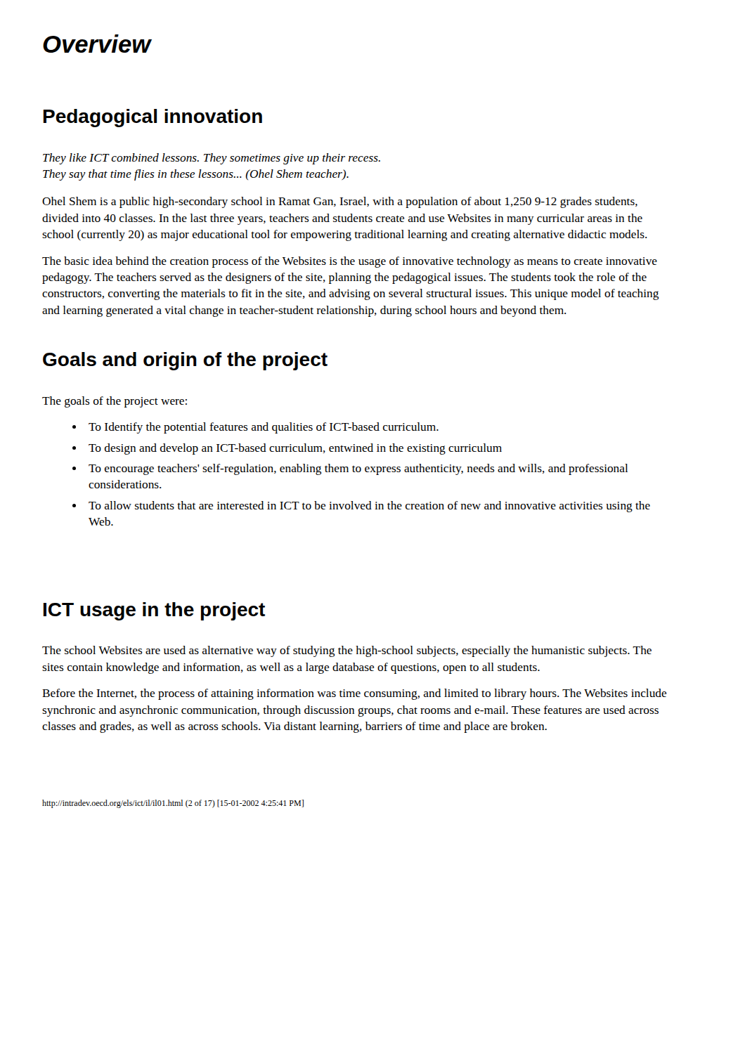Overview
Pedagogical innovation
They like ICT combined lessons. They sometimes give up their recess.
They say that time flies in these lessons... (Ohel Shem teacher).
Ohel Shem is a public high-secondary school in Ramat Gan, Israel, with a population of about 1,250 9-12 grades students, divided into 40 classes. In the last three years, teachers and students create and use Websites in many curricular areas in the school (currently 20) as major educational tool for empowering traditional learning and creating alternative didactic models.
The basic idea behind the creation process of the Websites is the usage of innovative technology as means to create innovative pedagogy. The teachers served as the designers of the site, planning the pedagogical issues. The students took the role of the constructors, converting the materials to fit in the site, and advising on several structural issues. This unique model of teaching and learning generated a vital change in teacher-student relationship, during school hours and beyond them.
Goals and origin of the project
The goals of the project were:
To Identify the potential features and qualities of ICT-based curriculum.
To design and develop an ICT-based curriculum, entwined in the existing curriculum
To encourage teachers' self-regulation, enabling them to express authenticity, needs and wills, and professional considerations.
To allow students that are interested in ICT to be involved in the creation of new and innovative activities using the Web.
ICT usage in the project
The school Websites are used as alternative way of studying the high-school subjects, especially the humanistic subjects. The sites contain knowledge and information, as well as a large database of questions, open to all students.
Before the Internet, the process of attaining information was time consuming, and limited to library hours. The Websites include synchronic and asynchronic communication, through discussion groups, chat rooms and e-mail. These features are used across classes and grades, as well as across schools. Via distant learning, barriers of time and place are broken.
http://intradev.oecd.org/els/ict/il/il01.html (2 of 17) [15-01-2002 4:25:41 PM]